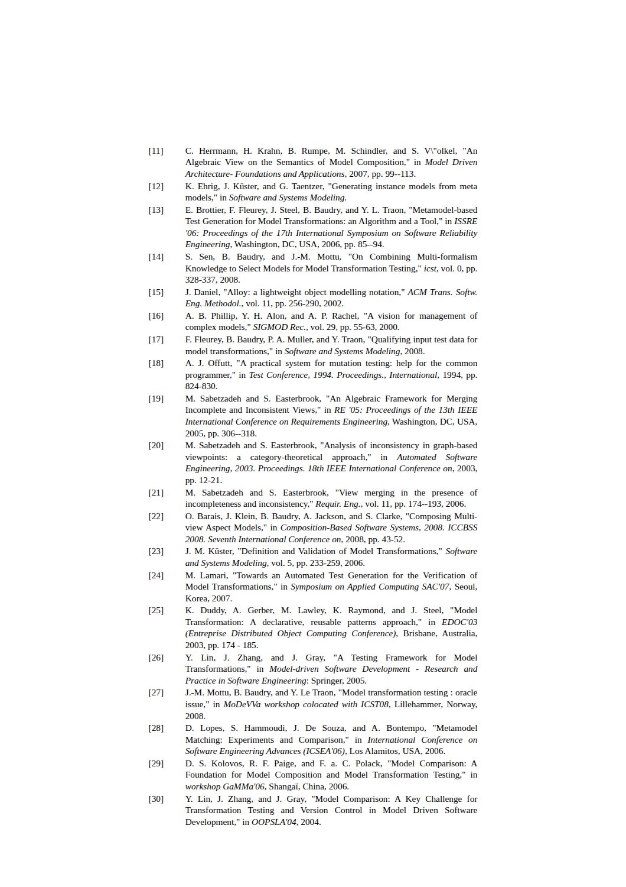[11] C. Herrmann, H. Krahn, B. Rumpe, M. Schindler, and S. V\"olkel, "An Algebraic View on the Semantics of Model Composition," in Model Driven Architecture- Foundations and Applications, 2007, pp. 99--113.
[12] K. Ehrig, J. Küster, and G. Taentzer, "Generating instance models from meta models," in Software and Systems Modeling.
[13] E. Brottier, F. Fleurey, J. Steel, B. Baudry, and Y. L. Traon, "Metamodel-based Test Generation for Model Transformations: an Algorithm and a Tool," in ISSRE '06: Proceedings of the 17th International Symposium on Software Reliability Engineering, Washington, DC, USA, 2006, pp. 85--94.
[14] S. Sen, B. Baudry, and J.-M. Mottu, "On Combining Multi-formalism Knowledge to Select Models for Model Transformation Testing," icst, vol. 0, pp. 328-337, 2008.
[15] J. Daniel, "Alloy: a lightweight object modelling notation," ACM Trans. Softw. Eng. Methodol., vol. 11, pp. 256-290, 2002.
[16] A. B. Phillip, Y. H. Alon, and A. P. Rachel, "A vision for management of complex models," SIGMOD Rec., vol. 29, pp. 55-63, 2000.
[17] F. Fleurey, B. Baudry, P. A. Muller, and Y. Traon, "Qualifying input test data for model transformations," in Software and Systems Modeling, 2008.
[18] A. J. Offutt, "A practical system for mutation testing: help for the common programmer," in Test Conference, 1994. Proceedings., International, 1994, pp. 824-830.
[19] M. Sabetzadeh and S. Easterbrook, "An Algebraic Framework for Merging Incomplete and Inconsistent Views," in RE '05: Proceedings of the 13th IEEE International Conference on Requirements Engineering, Washington, DC, USA, 2005, pp. 306--318.
[20] M. Sabetzadeh and S. Easterbrook, "Analysis of inconsistency in graph-based viewpoints: a category-theoretical approach," in Automated Software Engineering, 2003. Proceedings. 18th IEEE International Conference on, 2003, pp. 12-21.
[21] M. Sabetzadeh and S. Easterbrook, "View merging in the presence of incompleteness and inconsistency," Requir. Eng., vol. 11, pp. 174--193, 2006.
[22] O. Barais, J. Klein, B. Baudry, A. Jackson, and S. Clarke, "Composing Multi-view Aspect Models," in Composition-Based Software Systems, 2008. ICCBSS 2008. Seventh International Conference on, 2008, pp. 43-52.
[23] J. M. Küster, "Definition and Validation of Model Transformations," Software and Systems Modeling, vol. 5, pp. 233-259, 2006.
[24] M. Lamari, "Towards an Automated Test Generation for the Verification of Model Transformations," in Symposium on Applied Computing SAC'07, Seoul, Korea, 2007.
[25] K. Duddy, A. Gerber, M. Lawley, K. Raymond, and J. Steel, "Model Transformation: A declarative, reusable patterns approach," in EDOC'03 (Entreprise Distributed Object Computing Conference), Brisbane, Australia, 2003, pp. 174 - 185.
[26] Y. Lin, J. Zhang, and J. Gray, "A Testing Framework for Model Transformations," in Model-driven Software Development - Research and Practice in Software Engineering: Springer, 2005.
[27] J.-M. Mottu, B. Baudry, and Y. Le Traon, "Model transformation testing : oracle issue," in MoDeVVa workshop colocated with ICST08, Lillehammer, Norway, 2008.
[28] D. Lopes, S. Hammoudi, J. De Souza, and A. Bontempo, "Metamodel Matching: Experiments and Comparison," in International Conference on Software Engineering Advances (ICSEA'06), Los Alamitos, USA, 2006.
[29] D. S. Kolovos, R. F. Paige, and F. a. C. Polack, "Model Comparison: A Foundation for Model Composition and Model Transformation Testing," in workshop GaMMa'06, Shangaï, China, 2006.
[30] Y. Lin, J. Zhang, and J. Gray, "Model Comparison: A Key Challenge for Transformation Testing and Version Control in Model Driven Software Development," in OOPSLA'04, 2004.